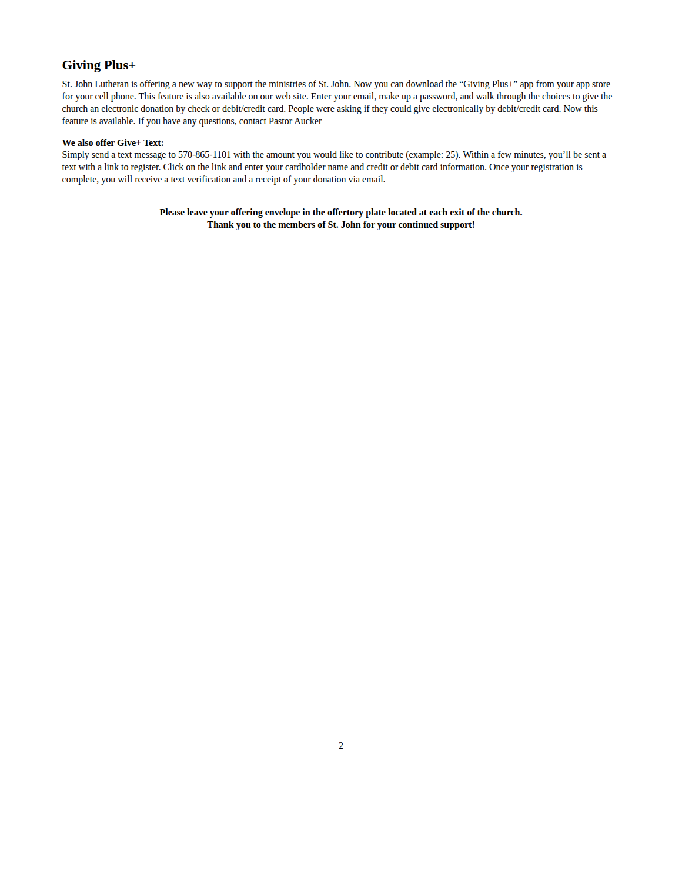Giving Plus+
St. John Lutheran is offering a new way to support the ministries of St. John. Now you can download the “Giving Plus+” app from your app store for your cell phone. This feature is also available on our web site. Enter your email, make up a password, and walk through the choices to give the church an electronic donation by check or debit/credit card. People were asking if they could give electronically by debit/credit card. Now this feature is available. If you have any questions, contact Pastor Aucker
We also offer Give+ Text:
Simply send a text message to 570-865-1101 with the amount you would like to contribute (example: 25). Within a few minutes, you’ll be sent a text with a link to register. Click on the link and enter your cardholder name and credit or debit card information. Once your registration is complete, you will receive a text verification and a receipt of your donation via email.
Please leave your offering envelope in the offertory plate located at each exit of the church. Thank you to the members of St. John for your continued support!
2